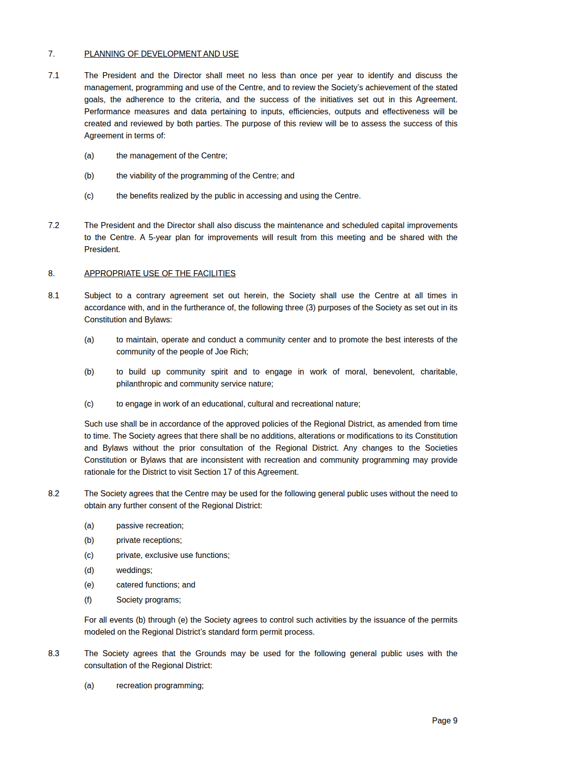7. PLANNING OF DEVELOPMENT AND USE
7.1
The President and the Director shall meet no less than once per year to identify and discuss the management, programming and use of the Centre, and to review the Society’s achievement of the stated goals, the adherence to the criteria, and the success of the initiatives set out in this Agreement. Performance measures and data pertaining to inputs, efficiencies, outputs and effectiveness will be created and reviewed by both parties. The purpose of this review will be to assess the success of this Agreement in terms of:
(a) the management of the Centre;
(b) the viability of the programming of the Centre; and
(c) the benefits realized by the public in accessing and using the Centre.
7.2
The President and the Director shall also discuss the maintenance and scheduled capital improvements to the Centre. A 5-year plan for improvements will result from this meeting and be shared with the President.
8. APPROPRIATE USE OF THE FACILITIES
8.1
Subject to a contrary agreement set out herein, the Society shall use the Centre at all times in accordance with, and in the furtherance of, the following three (3) purposes of the Society as set out in its Constitution and Bylaws:
(a) to maintain, operate and conduct a community center and to promote the best interests of the community of the people of Joe Rich;
(b) to build up community spirit and to engage in work of moral, benevolent, charitable, philanthropic and community service nature;
(c) to engage in work of an educational, cultural and recreational nature;
Such use shall be in accordance of the approved policies of the Regional District, as amended from time to time. The Society agrees that there shall be no additions, alterations or modifications to its Constitution and Bylaws without the prior consultation of the Regional District. Any changes to the Societies Constitution or Bylaws that are inconsistent with recreation and community programming may provide rationale for the District to visit Section 17 of this Agreement.
8.2
The Society agrees that the Centre may be used for the following general public uses without the need to obtain any further consent of the Regional District:
(a) passive recreation;
(b) private receptions;
(c) private, exclusive use functions;
(d) weddings;
(e) catered functions; and
(f) Society programs;
For all events (b) through (e) the Society agrees to control such activities by the issuance of the permits modeled on the Regional District’s standard form permit process.
8.3
The Society agrees that the Grounds may be used for the following general public uses with the consultation of the Regional District:
(a) recreation programming;
Page 9